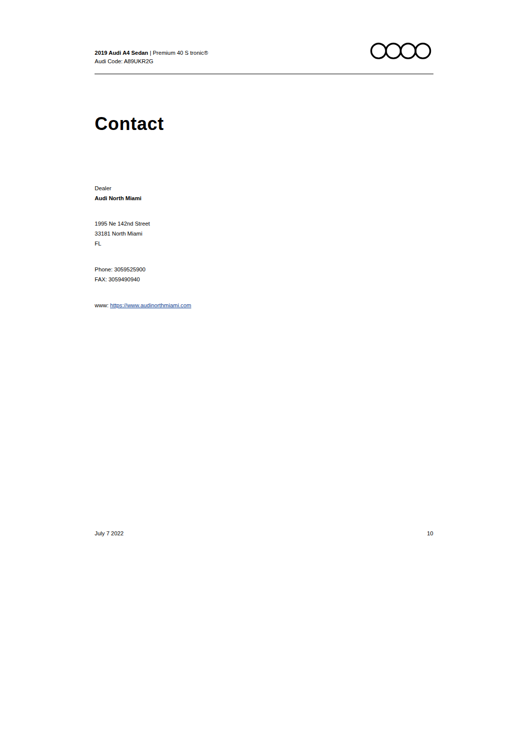2019 Audi A4 Sedan | Premium 40 S tronic®
Audi Code: A89UKR2G
Contact
Dealer
Audi North Miami
1995 Ne 142nd Street
33181 North Miami
FL
Phone: 3059525900
FAX: 3059490940
www: https://www.audinorthmiami.com
July 7 2022 10